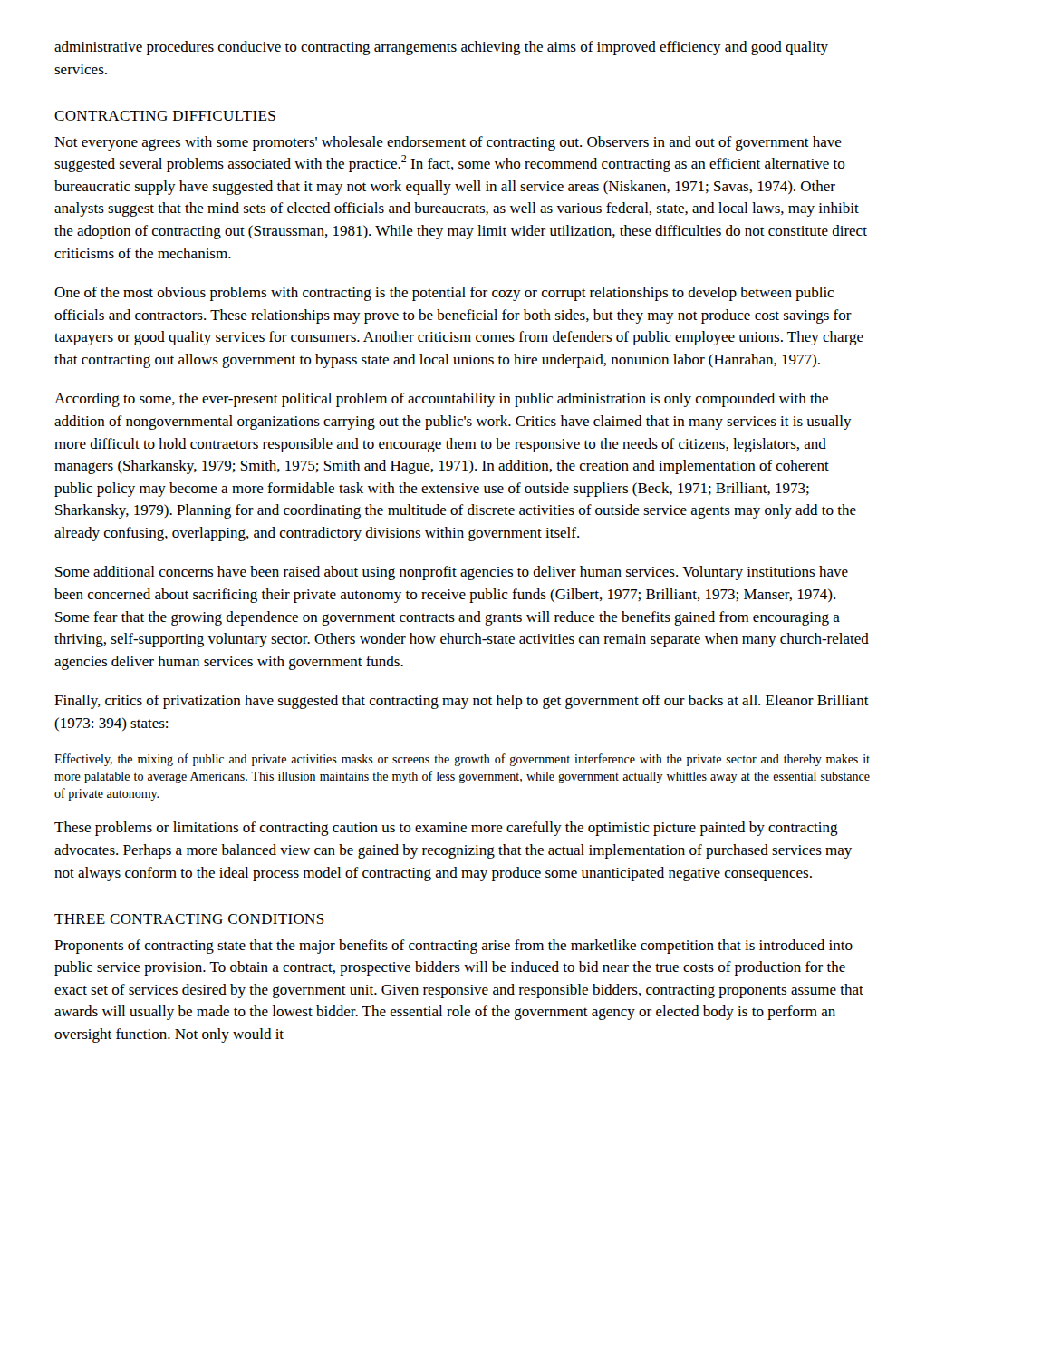administrative procedures conducive to contracting arrangements achieving the aims of improved efficiency and good quality services.
CONTRACTING DIFFICULTIES
Not everyone agrees with some promoters' wholesale endorsement of contracting out. Observers in and out of government have suggested several problems associated with the practice.2 In fact, some who recommend contracting as an efficient alternative to bureaucratic supply have suggested that it may not work equally well in all service areas (Niskanen, 1971; Savas, 1974). Other analysts suggest that the mind sets of elected officials and bureaucrats, as well as various federal, state, and local laws, may inhibit the adoption of contracting out (Straussman, 1981). While they may limit wider utilization, these difficulties do not constitute direct criticisms of the mechanism.
One of the most obvious problems with contracting is the potential for cozy or corrupt relationships to develop between public officials and contractors. These relationships may prove to be beneficial for both sides, but they may not produce cost savings for taxpayers or good quality services for consumers. Another criticism comes from defenders of public employee unions. They charge that contracting out allows government to bypass state and local unions to hire underpaid, nonunion labor (Hanrahan, 1977).
According to some, the ever-present political problem of accountability in public administration is only compounded with the addition of nongovernmental organizations carrying out the public's work. Critics have claimed that in many services it is usually more difficult to hold contraetors responsible and to encourage them to be responsive to the needs of citizens, legislators, and managers (Sharkansky, 1979; Smith, 1975; Smith and Hague, 1971). In addition, the creation and implementation of coherent public policy may become a more formidable task with the extensive use of outside suppliers (Beck, 1971; Brilliant, 1973; Sharkansky, 1979). Planning for and coordinating the multitude of discrete activities of outside service agents may only add to the already confusing, overlapping, and contradictory divisions within government itself.
Some additional concerns have been raised about using nonprofit agencies to deliver human services. Voluntary institutions have been concerned about sacrificing their private autonomy to receive public funds (Gilbert, 1977; Brilliant, 1973; Manser, 1974). Some fear that the growing dependence on government contracts and grants will reduce the benefits gained from encouraging a thriving, self-supporting voluntary sector. Others wonder how ehurch-state activities can remain separate when many church-related agencies deliver human services with government funds.
Finally, critics of privatization have suggested that contracting may not help to get government off our backs at all. Eleanor Brilliant (1973: 394) states:
Effectively, the mixing of public and private activities masks or screens the growth of government interference with the private sector and thereby makes it more palatable to average Americans. This illusion maintains the myth of less government, while government actually whittles away at the essential substance of private autonomy.
These problems or limitations of contracting caution us to examine more carefully the optimistic picture painted by contracting advocates. Perhaps a more balanced view can be gained by recognizing that the actual implementation of purchased services may not always conform to the ideal process model of contracting and may produce some unanticipated negative consequences.
THREE CONTRACTING CONDITIONS
Proponents of contracting state that the major benefits of contracting arise from the marketlike competition that is introduced into public service provision. To obtain a contract, prospective bidders will be induced to bid near the true costs of production for the exact set of services desired by the government unit. Given responsive and responsible bidders, contracting proponents assume that awards will usually be made to the lowest bidder. The essential role of the government agency or elected body is to perform an oversight function. Not only would it